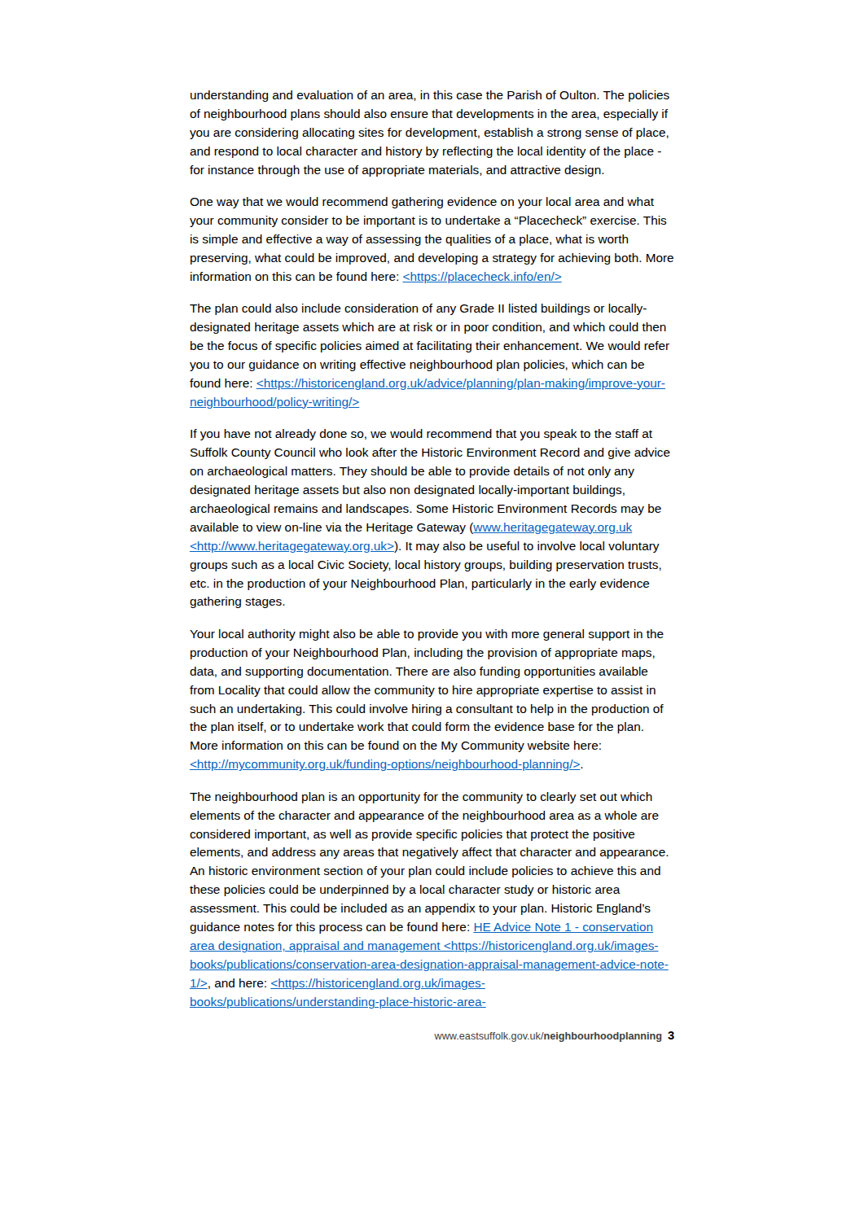understanding and evaluation of an area, in this case the Parish of Oulton. The policies of neighbourhood plans should also ensure that developments in the area, especially if you are considering allocating sites for development, establish a strong sense of place, and respond to local character and history by reflecting the local identity of the place - for instance through the use of appropriate materials, and attractive design.
One way that we would recommend gathering evidence on your local area and what your community consider to be important is to undertake a “Placecheck” exercise. This is simple and effective a way of assessing the qualities of a place, what is worth preserving, what could be improved, and developing a strategy for achieving both. More information on this can be found here: <https://placecheck.info/en/>
The plan could also include consideration of any Grade II listed buildings or locally-designated heritage assets which are at risk or in poor condition, and which could then be the focus of specific policies aimed at facilitating their enhancement. We would refer you to our guidance on writing effective neighbourhood plan policies, which can be found here: <https://historicengland.org.uk/advice/planning/plan-making/improve-your-neighbourhood/policy-writing/>
If you have not already done so, we would recommend that you speak to the staff at Suffolk County Council who look after the Historic Environment Record and give advice on archaeological matters. They should be able to provide details of not only any designated heritage assets but also non designated locally-important buildings, archaeological remains and landscapes. Some Historic Environment Records may be available to view on-line via the Heritage Gateway (www.heritagegateway.org.uk <http://www.heritagegateway.org.uk>). It may also be useful to involve local voluntary groups such as a local Civic Society, local history groups, building preservation trusts, etc. in the production of your Neighbourhood Plan, particularly in the early evidence gathering stages.
Your local authority might also be able to provide you with more general support in the production of your Neighbourhood Plan, including the provision of appropriate maps, data, and supporting documentation. There are also funding opportunities available from Locality that could allow the community to hire appropriate expertise to assist in such an undertaking. This could involve hiring a consultant to help in the production of the plan itself, or to undertake work that could form the evidence base for the plan. More information on this can be found on the My Community website here: <http://mycommunity.org.uk/funding-options/neighbourhood-planning/>.
The neighbourhood plan is an opportunity for the community to clearly set out which elements of the character and appearance of the neighbourhood area as a whole are considered important, as well as provide specific policies that protect the positive elements, and address any areas that negatively affect that character and appearance. An historic environment section of your plan could include policies to achieve this and these policies could be underpinned by a local character study or historic area assessment. This could be included as an appendix to your plan. Historic England’s guidance notes for this process can be found here: HE Advice Note 1 - conservation area designation, appraisal and management <https://historicengland.org.uk/images-books/publications/conservation-area-designation-appraisal-management-advice-note-1/>, and here: <https://historicengland.org.uk/images-books/publications/understanding-place-historic-area-
www.eastsuffolk.gov.uk/neighbourhoodplanning 3